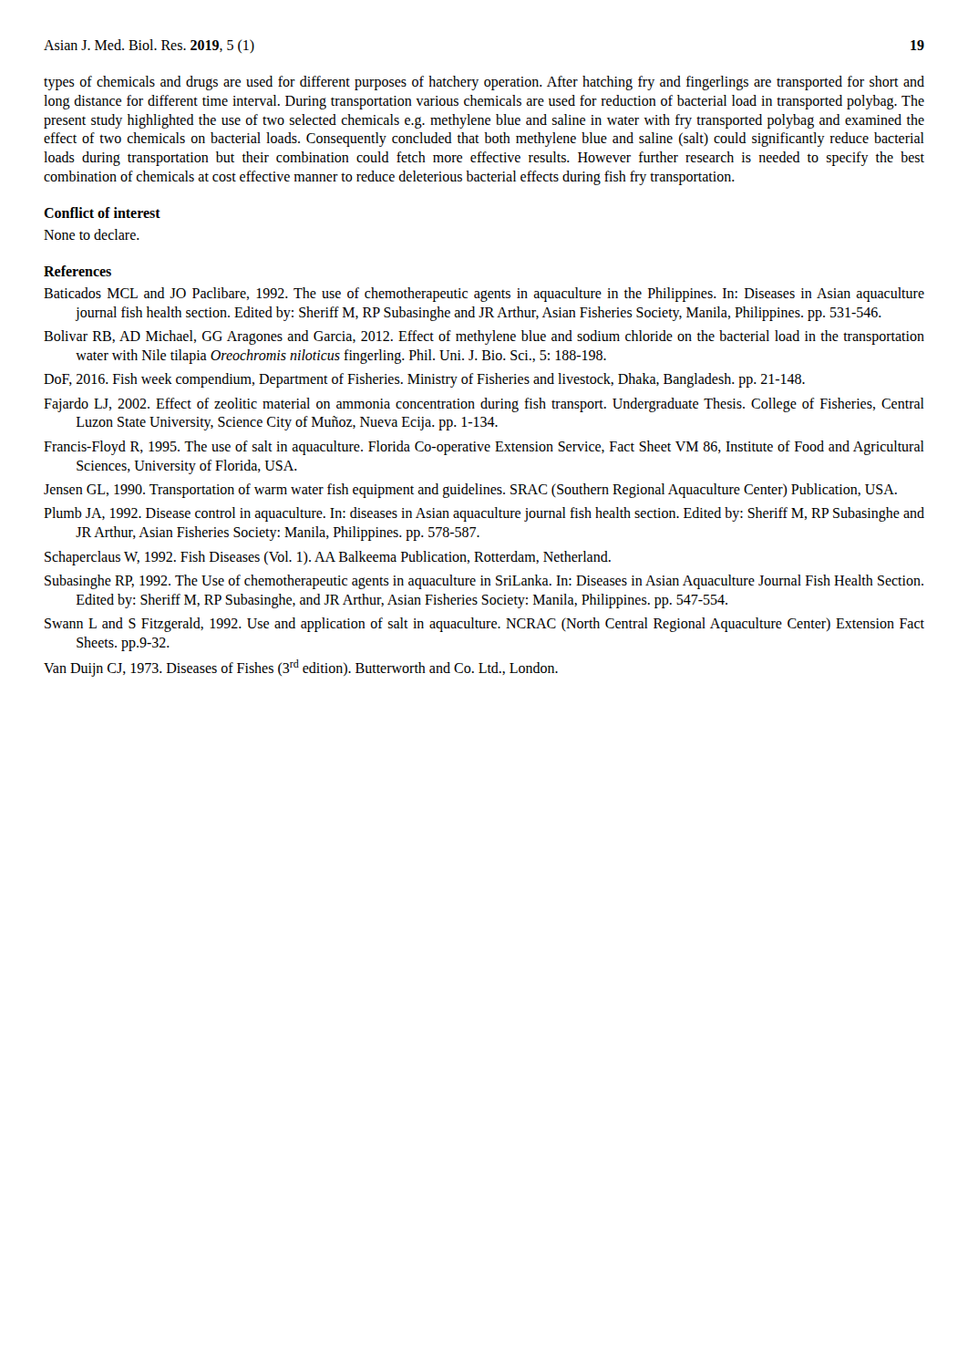Asian J. Med. Biol. Res. 2019, 5 (1) 19
types of chemicals and drugs are used for different purposes of hatchery operation. After hatching fry and fingerlings are transported for short and long distance for different time interval. During transportation various chemicals are used for reduction of bacterial load in transported polybag. The present study highlighted the use of two selected chemicals e.g. methylene blue and saline in water with fry transported polybag and examined the effect of two chemicals on bacterial loads. Consequently concluded that both methylene blue and saline (salt) could significantly reduce bacterial loads during transportation but their combination could fetch more effective results. However further research is needed to specify the best combination of chemicals at cost effective manner to reduce deleterious bacterial effects during fish fry transportation.
Conflict of interest
None to declare.
References
Baticados MCL and JO Paclibare, 1992. The use of chemotherapeutic agents in aquaculture in the Philippines. In: Diseases in Asian aquaculture journal fish health section. Edited by: Sheriff M, RP Subasinghe and JR Arthur, Asian Fisheries Society, Manila, Philippines. pp. 531-546.
Bolivar RB, AD Michael, GG Aragones and Garcia, 2012. Effect of methylene blue and sodium chloride on the bacterial load in the transportation water with Nile tilapia Oreochromis niloticus fingerling. Phil. Uni. J. Bio. Sci., 5: 188-198.
DoF, 2016. Fish week compendium, Department of Fisheries. Ministry of Fisheries and livestock, Dhaka, Bangladesh. pp. 21-148.
Fajardo LJ, 2002. Effect of zeolitic material on ammonia concentration during fish transport. Undergraduate Thesis. College of Fisheries, Central Luzon State University, Science City of Muñoz, Nueva Ecija. pp. 1-134.
Francis-Floyd R, 1995. The use of salt in aquaculture. Florida Co-operative Extension Service, Fact Sheet VM 86, Institute of Food and Agricultural Sciences, University of Florida, USA.
Jensen GL, 1990. Transportation of warm water fish equipment and guidelines. SRAC (Southern Regional Aquaculture Center) Publication, USA.
Plumb JA, 1992. Disease control in aquaculture. In: diseases in Asian aquaculture journal fish health section. Edited by: Sheriff M, RP Subasinghe and JR Arthur, Asian Fisheries Society: Manila, Philippines. pp. 578-587.
Schaperclaus W, 1992. Fish Diseases (Vol. 1). AA Balkeema Publication, Rotterdam, Netherland.
Subasinghe RP, 1992. The Use of chemotherapeutic agents in aquaculture in SriLanka. In: Diseases in Asian Aquaculture Journal Fish Health Section. Edited by: Sheriff M, RP Subasinghe, and JR Arthur, Asian Fisheries Society: Manila, Philippines. pp. 547-554.
Swann L and S Fitzgerald, 1992. Use and application of salt in aquaculture. NCRAC (North Central Regional Aquaculture Center) Extension Fact Sheets. pp.9-32.
Van Duijn CJ, 1973. Diseases of Fishes (3rd edition). Butterworth and Co. Ltd., London.